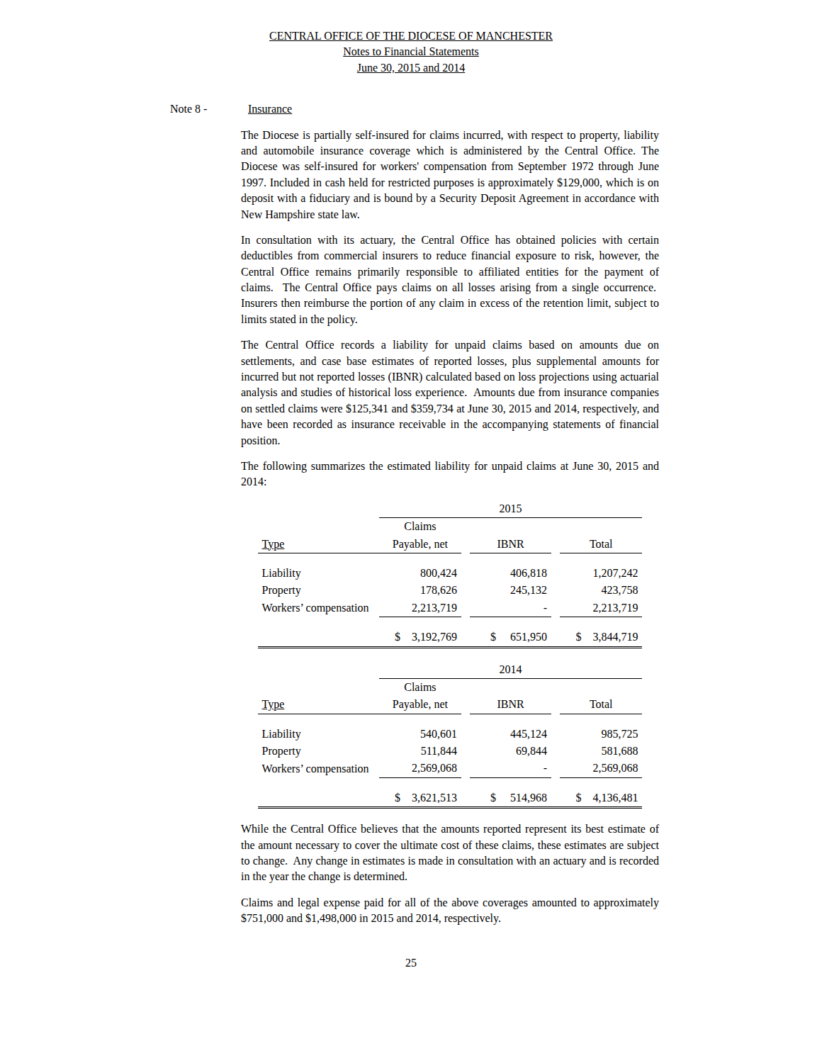CENTRAL OFFICE OF THE DIOCESE OF MANCHESTER
Notes to Financial Statements
June 30, 2015 and 2014
Note 8 -
Insurance
The Diocese is partially self-insured for claims incurred, with respect to property, liability and automobile insurance coverage which is administered by the Central Office. The Diocese was self-insured for workers' compensation from September 1972 through June 1997. Included in cash held for restricted purposes is approximately $129,000, which is on deposit with a fiduciary and is bound by a Security Deposit Agreement in accordance with New Hampshire state law.
In consultation with its actuary, the Central Office has obtained policies with certain deductibles from commercial insurers to reduce financial exposure to risk, however, the Central Office remains primarily responsible to affiliated entities for the payment of claims. The Central Office pays claims on all losses arising from a single occurrence. Insurers then reimburse the portion of any claim in excess of the retention limit, subject to limits stated in the policy.
The Central Office records a liability for unpaid claims based on amounts due on settlements, and case base estimates of reported losses, plus supplemental amounts for incurred but not reported losses (IBNR) calculated based on loss projections using actuarial analysis and studies of historical loss experience. Amounts due from insurance companies on settled claims were $125,341 and $359,734 at June 30, 2015 and 2014, respectively, and have been recorded as insurance receivable in the accompanying statements of financial position.
The following summarizes the estimated liability for unpaid claims at June 30, 2015 and 2014:
| | 2015 |
| | Claims | | | | |
| Type | Payable, net | | IBNR | | Total |
| Liability | 800,424 | | 406,818 | | 1,207,242 |
| Property | 178,626 | | 245,132 | | 423,758 |
| Workers’ compensation | 2,213,719 | | - | | 2,213,719 |
| | $ 3,192,769 | | $ 651,950 | | $ 3,844,719 |
| | 2014 |
| | Claims | | | | |
| Type | Payable, net | | IBNR | | Total |
| Liability | 540,601 | | 445,124 | | 985,725 |
| Property | 511,844 | | 69,844 | | 581,688 |
| Workers’ compensation | 2,569,068 | | - | | 2,569,068 |
| | $ 3,621,513 | | $ 514,968 | | $ 4,136,481 |
While the Central Office believes that the amounts reported represent its best estimate of the amount necessary to cover the ultimate cost of these claims, these estimates are subject to change. Any change in estimates is made in consultation with an actuary and is recorded in the year the change is determined.
Claims and legal expense paid for all of the above coverages amounted to approximately $751,000 and $1,498,000 in 2015 and 2014, respectively.
25